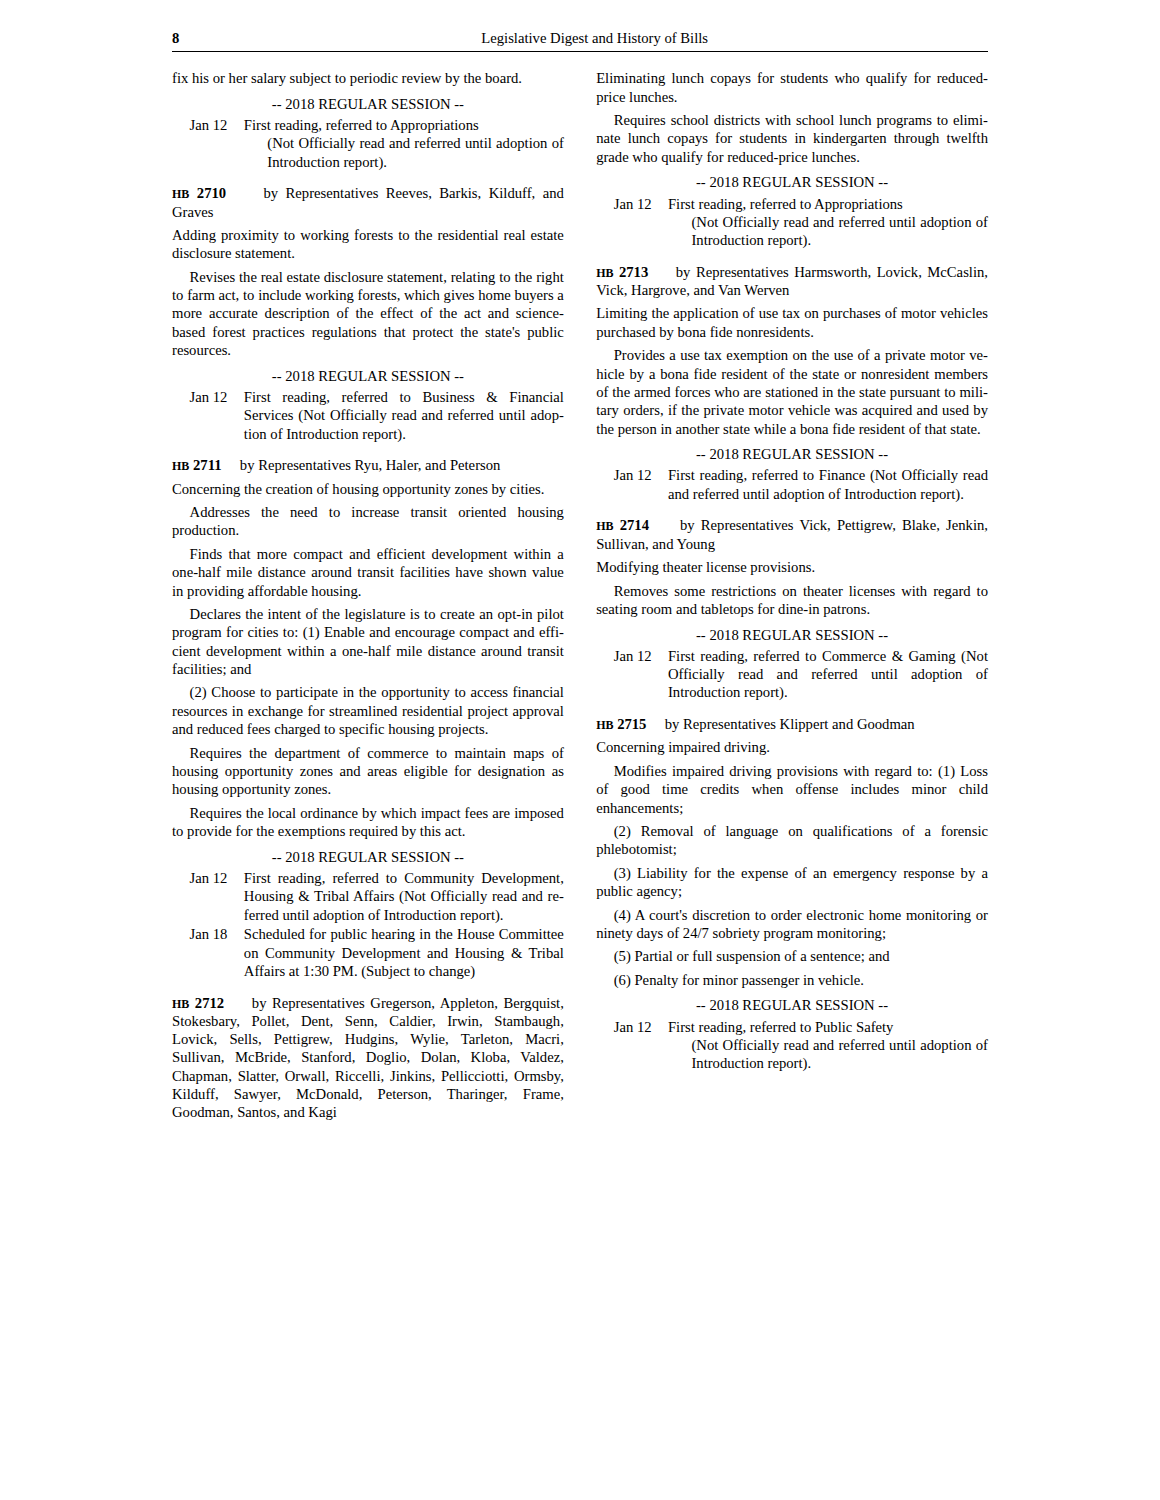8 Legislative Digest and History of Bills
fix his or her salary subject to periodic review by the board.
-- 2018 REGULAR SESSION --
Jan 12 First reading, referred to Appropriations (Not Officially read and referred until adoption of Introduction report).
HB 2710 by Representatives Reeves, Barkis, Kilduff, and Graves
Adding proximity to working forests to the residential real estate disclosure statement.
Revises the real estate disclosure statement, relating to the right to farm act, to include working forests, which gives home buyers a more accurate description of the effect of the act and science-based forest practices regulations that protect the state's public resources.
-- 2018 REGULAR SESSION --
Jan 12 First reading, referred to Business & Financial Services (Not Officially read and referred until adoption of Introduction report).
HB 2711 by Representatives Ryu, Haler, and Peterson
Concerning the creation of housing opportunity zones by cities.
Addresses the need to increase transit oriented housing production.
Finds that more compact and efficient development within a one-half mile distance around transit facilities have shown value in providing affordable housing.
Declares the intent of the legislature is to create an opt-in pilot program for cities to: (1) Enable and encourage compact and efficient development within a one-half mile distance around transit facilities; and
(2) Choose to participate in the opportunity to access financial resources in exchange for streamlined residential project approval and reduced fees charged to specific housing projects.
Requires the department of commerce to maintain maps of housing opportunity zones and areas eligible for designation as housing opportunity zones.
Requires the local ordinance by which impact fees are imposed to provide for the exemptions required by this act.
-- 2018 REGULAR SESSION --
Jan 12 First reading, referred to Community Development, Housing & Tribal Affairs (Not Officially read and referred until adoption of Introduction report).
Jan 18 Scheduled for public hearing in the House Committee on Community Development and Housing & Tribal Affairs at 1:30 PM. (Subject to change)
HB 2712 by Representatives Gregerson, Appleton, Bergquist, Stokesbary, Pollet, Dent, Senn, Caldier, Irwin, Stambaugh, Lovick, Sells, Pettigrew, Hudgins, Wylie, Tarleton, Macri, Sullivan, McBride, Stanford, Doglio, Dolan, Kloba, Valdez, Chapman, Slatter, Orwall, Riccelli, Jinkins, Pellicciotti, Ormsby, Kilduff, Sawyer, McDonald, Peterson, Tharinger, Frame, Goodman, Santos, and Kagi
Eliminating lunch copays for students who qualify for reduced-price lunches.
Requires school districts with school lunch programs to eliminate lunch copays for students in kindergarten through twelfth grade who qualify for reduced-price lunches.
-- 2018 REGULAR SESSION --
Jan 12 First reading, referred to Appropriations (Not Officially read and referred until adoption of Introduction report).
HB 2713 by Representatives Harmsworth, Lovick, McCaslin, Vick, Hargrove, and Van Werven
Limiting the application of use tax on purchases of motor vehicles purchased by bona fide nonresidents.
Provides a use tax exemption on the use of a private motor vehicle by a bona fide resident of the state or nonresident members of the armed forces who are stationed in the state pursuant to military orders, if the private motor vehicle was acquired and used by the person in another state while a bona fide resident of that state.
-- 2018 REGULAR SESSION --
Jan 12 First reading, referred to Finance (Not Officially read and referred until adoption of Introduction report).
HB 2714 by Representatives Vick, Pettigrew, Blake, Jenkin, Sullivan, and Young
Modifying theater license provisions.
Removes some restrictions on theater licenses with regard to seating room and tabletops for dine-in patrons.
-- 2018 REGULAR SESSION --
Jan 12 First reading, referred to Commerce & Gaming (Not Officially read and referred until adoption of Introduction report).
HB 2715 by Representatives Klippert and Goodman
Concerning impaired driving.
Modifies impaired driving provisions with regard to: (1) Loss of good time credits when offense includes minor child enhancements;
(2) Removal of language on qualifications of a forensic phlebotomist;
(3) Liability for the expense of an emergency response by a public agency;
(4) A court's discretion to order electronic home monitoring or ninety days of 24/7 sobriety program monitoring;
(5) Partial or full suspension of a sentence; and
(6) Penalty for minor passenger in vehicle.
-- 2018 REGULAR SESSION --
Jan 12 First reading, referred to Public Safety (Not Officially read and referred until adoption of Introduction report).